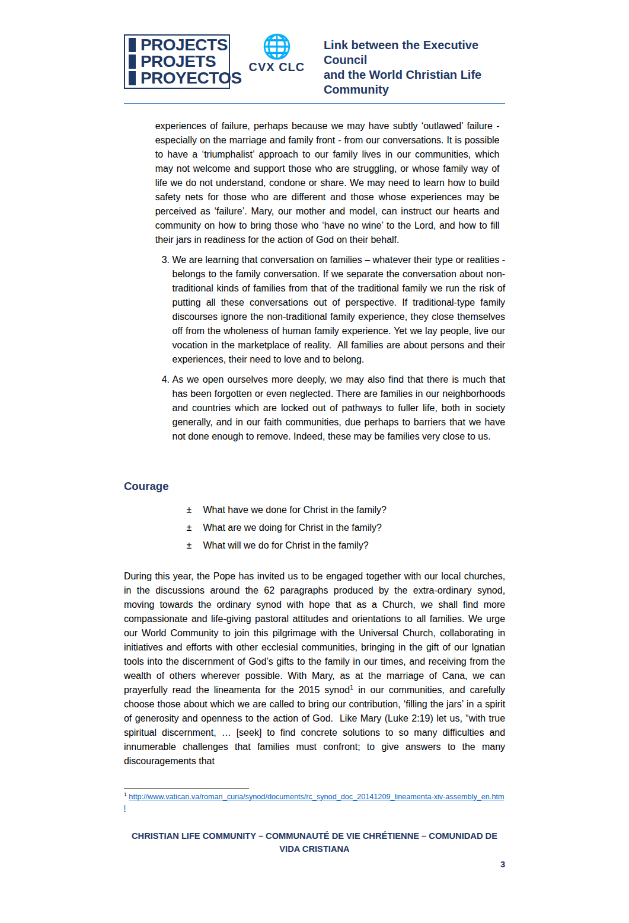PROJECTS PROJETS PROYECTOS
🌐
CVX CLC
Link between the Executive Council
and the World Christian Life Community
experiences of failure, perhaps because we may have subtly ‘outlawed’ failure - especially on the marriage and family front - from our conversations. It is possible to have a ‘triumphalist’ approach to our family lives in our communities, which may not welcome and support those who are struggling, or whose family way of life we do not understand, condone or share. We may need to learn how to build safety nets for those who are different and those whose experiences may be perceived as ‘failure’. Mary, our mother and model, can instruct our hearts and community on how to bring those who ‘have no wine’ to the Lord, and how to fill their jars in readiness for the action of God on their behalf.
We are learning that conversation on families – whatever their type or realities - belongs to the family conversation. If we separate the conversation about non-traditional kinds of families from that of the traditional family we run the risk of putting all these conversations out of perspective. If traditional-type family discourses ignore the non-traditional family experience, they close themselves off from the wholeness of human family experience. Yet we lay people, live our vocation in the marketplace of reality. All families are about persons and their experiences, their need to love and to belong.
As we open ourselves more deeply, we may also find that there is much that has been forgotten or even neglected. There are families in our neighborhoods and countries which are locked out of pathways to fuller life, both in society generally, and in our faith communities, due perhaps to barriers that we have not done enough to remove. Indeed, these may be families very close to us.
Courage
What have we done for Christ in the family?
What are we doing for Christ in the family?
What will we do for Christ in the family?
During this year, the Pope has invited us to be engaged together with our local churches, in the discussions around the 62 paragraphs produced by the extra-ordinary synod, moving towards the ordinary synod with hope that as a Church, we shall find more compassionate and life-giving pastoral attitudes and orientations to all families. We urge our World Community to join this pilgrimage with the Universal Church, collaborating in initiatives and efforts with other ecclesial communities, bringing in the gift of our Ignatian tools into the discernment of God’s gifts to the family in our times, and receiving from the wealth of others wherever possible. With Mary, as at the marriage of Cana, we can prayerfully read the lineamenta for the 2015 synod1 in our communities, and carefully choose those about which we are called to bring our contribution, ‘filling the jars’ in a spirit of generosity and openness to the action of God. Like Mary (Luke 2:19) let us, “with true spiritual discernment, … [seek] to find concrete solutions to so many difficulties and innumerable challenges that families must confront; to give answers to the many discouragements that
1 http://www.vatican.va/roman_curia/synod/documents/rc_synod_doc_20141209_lineamenta-xiv-assembly_en.html
CHRISTIAN LIFE COMMUNITY – COMMUNAUTÉ DE VIE CHRÉTIENNE – COMUNIDAD DE VIDA CRISTIANA
3